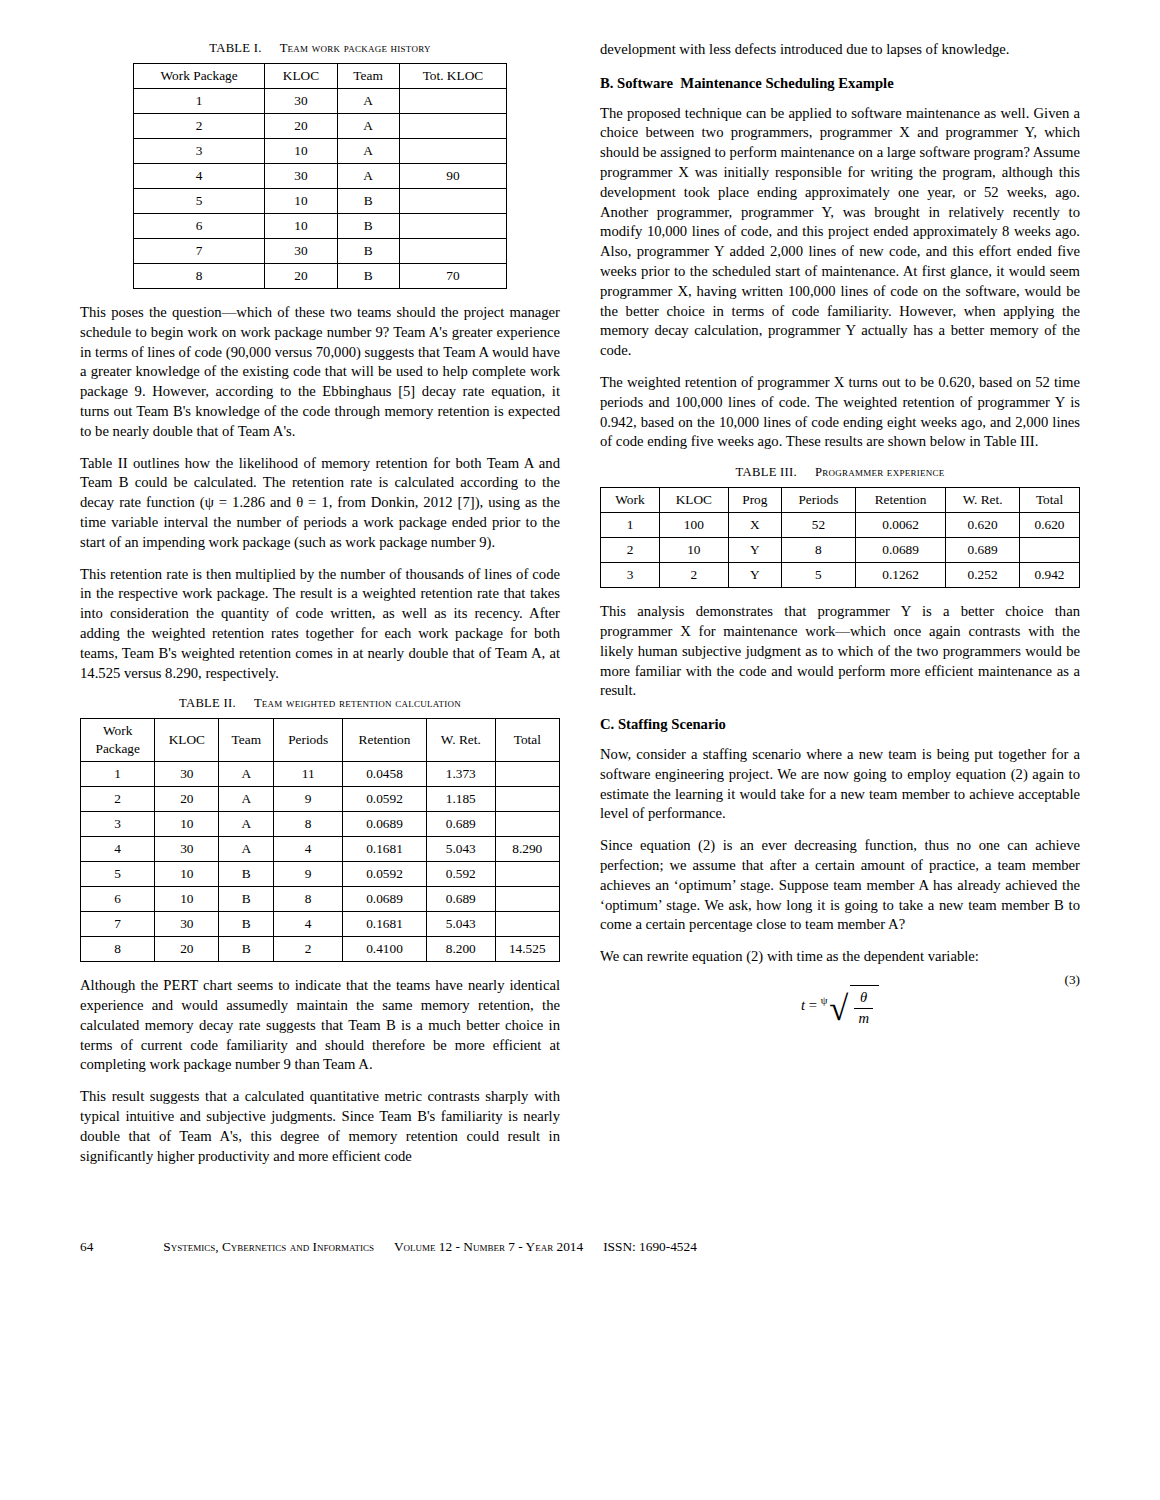Table I. Team work package history
| Work Package | KLOC | Team | Tot. KLOC |
| --- | --- | --- | --- |
| 1 | 30 | A | |
| 2 | 20 | A | |
| 3 | 10 | A | |
| 4 | 30 | A | 90 |
| 5 | 10 | B | |
| 6 | 10 | B | |
| 7 | 30 | B | |
| 8 | 20 | B | 70 |
This poses the question—which of these two teams should the project manager schedule to begin work on work package number 9? Team A's greater experience in terms of lines of code (90,000 versus 70,000) suggests that Team A would have a greater knowledge of the existing code that will be used to help complete work package 9. However, according to the Ebbinghaus [5] decay rate equation, it turns out Team B's knowledge of the code through memory retention is expected to be nearly double that of Team A's.
Table II outlines how the likelihood of memory retention for both Team A and Team B could be calculated. The retention rate is calculated according to the decay rate function (ψ = 1.286 and θ = 1, from Donkin, 2012 [7]), using as the time variable interval the number of periods a work package ended prior to the start of an impending work package (such as work package number 9).
This retention rate is then multiplied by the number of thousands of lines of code in the respective work package. The result is a weighted retention rate that takes into consideration the quantity of code written, as well as its recency. After adding the weighted retention rates together for each work package for both teams, Team B's weighted retention comes in at nearly double that of Team A, at 14.525 versus 8.290, respectively.
Table II. Team weighted retention calculation
| Work Package | KLOC | Team | Periods | Retention | W. Ret. | Total |
| --- | --- | --- | --- | --- | --- | --- |
| 1 | 30 | A | 11 | 0.0458 | 1.373 | |
| 2 | 20 | A | 9 | 0.0592 | 1.185 | |
| 3 | 10 | A | 8 | 0.0689 | 0.689 | |
| 4 | 30 | A | 4 | 0.1681 | 5.043 | 8.290 |
| 5 | 10 | B | 9 | 0.0592 | 0.592 | |
| 6 | 10 | B | 8 | 0.0689 | 0.689 | |
| 7 | 30 | B | 4 | 0.1681 | 5.043 | |
| 8 | 20 | B | 2 | 0.4100 | 8.200 | 14.525 |
Although the PERT chart seems to indicate that the teams have nearly identical experience and would assumedly maintain the same memory retention, the calculated memory decay rate suggests that Team B is a much better choice in terms of current code familiarity and should therefore be more efficient at completing work package number 9 than Team A.
This result suggests that a calculated quantitative metric contrasts sharply with typical intuitive and subjective judgments. Since Team B's familiarity is nearly double that of Team A's, this degree of memory retention could result in significantly higher productivity and more efficient code
development with less defects introduced due to lapses of knowledge.
B. Software Maintenance Scheduling Example
The proposed technique can be applied to software maintenance as well. Given a choice between two programmers, programmer X and programmer Y, which should be assigned to perform maintenance on a large software program? Assume programmer X was initially responsible for writing the program, although this development took place ending approximately one year, or 52 weeks, ago. Another programmer, programmer Y, was brought in relatively recently to modify 10,000 lines of code, and this project ended approximately 8 weeks ago. Also, programmer Y added 2,000 lines of new code, and this effort ended five weeks prior to the scheduled start of maintenance. At first glance, it would seem programmer X, having written 100,000 lines of code on the software, would be the better choice in terms of code familiarity. However, when applying the memory decay calculation, programmer Y actually has a better memory of the code.
The weighted retention of programmer X turns out to be 0.620, based on 52 time periods and 100,000 lines of code. The weighted retention of programmer Y is 0.942, based on the 10,000 lines of code ending eight weeks ago, and 2,000 lines of code ending five weeks ago. These results are shown below in Table III.
Table III. Programmer experience
| Work | KLOC | Prog | Periods | Retention | W. Ret. | Total |
| --- | --- | --- | --- | --- | --- | --- |
| 1 | 100 | X | 52 | 0.0062 | 0.620 | 0.620 |
| 2 | 10 | Y | 8 | 0.0689 | 0.689 | |
| 3 | 2 | Y | 5 | 0.1262 | 0.252 | 0.942 |
This analysis demonstrates that programmer Y is a better choice than programmer X for maintenance work—which once again contrasts with the likely human subjective judgment as to which of the two programmers would be more familiar with the code and would perform more efficient maintenance as a result.
C. Staffing Scenario
Now, consider a staffing scenario where a new team is being put together for a software engineering project. We are now going to employ equation (2) again to estimate the learning it would take for a new team member to achieve acceptable level of performance.
Since equation (2) is an ever decreasing function, thus no one can achieve perfection; we assume that after a certain amount of practice, a team member achieves an ‘optimum’ stage. Suppose team member A has already achieved the ‘optimum’ stage. We ask, how long it is going to take a new team member B to come a certain percentage close to team member A?
We can rewrite equation (2) with time as the dependent variable:
(3) t = ψ√θm
64 Systemics, Cybernetics and Informatics Volume 12 - Number 7 - Year 2014 ISSN: 1690-4524